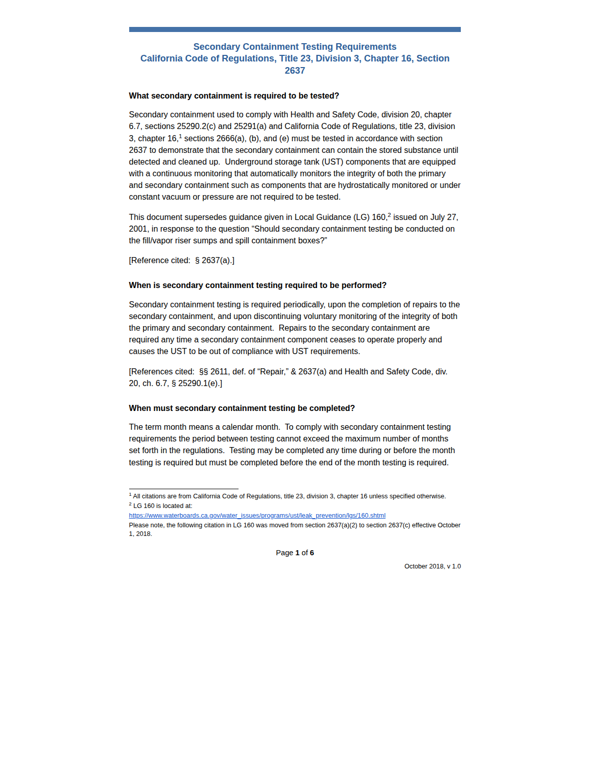Secondary Containment Testing Requirements California Code of Regulations, Title 23, Division 3, Chapter 16, Section 2637
What secondary containment is required to be tested?
Secondary containment used to comply with Health and Safety Code, division 20, chapter 6.7, sections 25290.2(c) and 25291(a) and California Code of Regulations, title 23, division 3, chapter 16,1 sections 2666(a), (b), and (e) must be tested in accordance with section 2637 to demonstrate that the secondary containment can contain the stored substance until detected and cleaned up. Underground storage tank (UST) components that are equipped with a continuous monitoring that automatically monitors the integrity of both the primary and secondary containment such as components that are hydrostatically monitored or under constant vacuum or pressure are not required to be tested.
This document supersedes guidance given in Local Guidance (LG) 160,2 issued on July 27, 2001, in response to the question “Should secondary containment testing be conducted on the fill/vapor riser sumps and spill containment boxes?”
[Reference cited: § 2637(a).]
When is secondary containment testing required to be performed?
Secondary containment testing is required periodically, upon the completion of repairs to the secondary containment, and upon discontinuing voluntary monitoring of the integrity of both the primary and secondary containment. Repairs to the secondary containment are required any time a secondary containment component ceases to operate properly and causes the UST to be out of compliance with UST requirements.
[References cited: §§ 2611, def. of “Repair,” & 2637(a) and Health and Safety Code, div. 20, ch. 6.7, § 25290.1(e).]
When must secondary containment testing be completed?
The term month means a calendar month. To comply with secondary containment testing requirements the period between testing cannot exceed the maximum number of months set forth in the regulations. Testing may be completed any time during or before the month testing is required but must be completed before the end of the month testing is required.
1 All citations are from California Code of Regulations, title 23, division 3, chapter 16 unless specified otherwise.
2 LG 160 is located at:
https://www.waterboards.ca.gov/water_issues/programs/ust/leak_prevention/lgs/160.shtml
Please note, the following citation in LG 160 was moved from section 2637(a)(2) to section 2637(c) effective October 1, 2018.
Page 1 of 6
October 2018, v 1.0